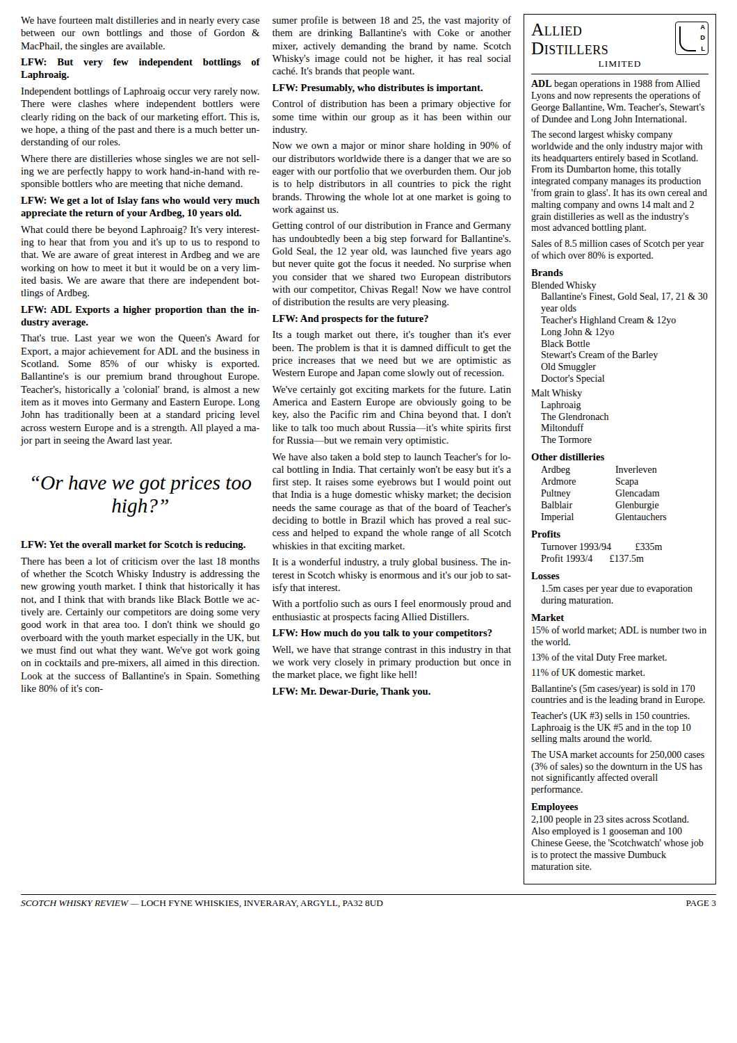We have fourteen malt distilleries and in nearly every case between our own bottlings and those of Gordon & MacPhail, the singles are available.
LFW: But very few independent bottlings of Laphroaig.
Independent bottlings of Laphroaig occur very rarely now. There were clashes where independent bottlers were clearly riding on the back of our marketing effort. This is, we hope, a thing of the past and there is a much better understanding of our roles.
Where there are distilleries whose singles we are not selling we are perfectly happy to work hand-in-hand with responsible bottlers who are meeting that niche demand.
LFW: We get a lot of Islay fans who would very much appreciate the return of your Ardbeg, 10 years old.
What could there be beyond Laphroaig? It's very interesting to hear that from you and it's up to us to respond to that. We are aware of great interest in Ardbeg and we are working on how to meet it but it would be on a very limited basis. We are aware that there are independent bottlings of Ardbeg.
LFW: ADL Exports a higher proportion than the industry average.
That's true. Last year we won the Queen's Award for Export, a major achievement for ADL and the business in Scotland. Some 85% of our whisky is exported. Ballantine's is our premium brand throughout Europe. Teacher's, historically a 'colonial' brand, is almost a new item as it moves into Germany and Eastern Europe. Long John has traditionally been at a standard pricing level across western Europe and is a strength. All played a major part in seeing the Award last year.
“Or have we got prices too high?”
LFW: Yet the overall market for Scotch is reducing.
There has been a lot of criticism over the last 18 months of whether the Scotch Whisky Industry is addressing the new growing youth market. I think that historically it has not, and I think that with brands like Black Bottle we actively are. Certainly our competitors are doing some very good work in that area too. I don't think we should go overboard with the youth market especially in the UK, but we must find out what they want. We've got work going on in cocktails and pre-mixers, all aimed in this direction. Look at the success of Ballantine's in Spain. Something like 80% of it's con-
sumer profile is between 18 and 25, the vast majority of them are drinking Ballantine's with Coke or another mixer, actively demanding the brand by name. Scotch Whisky's image could not be higher, it has real social caché. It's brands that people want.
LFW: Presumably, who distributes is important.
Control of distribution has been a primary objective for some time within our group as it has been within our industry.
Now we own a major or minor share holding in 90% of our distributors worldwide there is a danger that we are so eager with our portfolio that we overburden them. Our job is to help distributors in all countries to pick the right brands. Throwing the whole lot at one market is going to work against us.
Getting control of our distribution in France and Germany has undoubtedly been a big step forward for Ballantine's. Gold Seal, the 12 year old, was launched five years ago but never quite got the focus it needed. No surprise when you consider that we shared two European distributors with our competitor, Chivas Regal! Now we have control of distribution the results are very pleasing.
LFW: And prospects for the future?
Its a tough market out there, it's tougher than it's ever been. The problem is that it is damned difficult to get the price increases that we need but we are optimistic as Western Europe and Japan come slowly out of recession.
We've certainly got exciting markets for the future. Latin America and Eastern Europe are obviously going to be key, also the Pacific rim and China beyond that. I don't like to talk too much about Russia—it's white spirits first for Russia—but we remain very optimistic.
We have also taken a bold step to launch Teacher's for local bottling in India. That certainly won't be easy but it's a first step. It raises some eyebrows but I would point out that India is a huge domestic whisky market; the decision needs the same courage as that of the board of Teacher's deciding to bottle in Brazil which has proved a real success and helped to expand the whole range of all Scotch whiskies in that exciting market.
It is a wonderful industry, a truly global business. The interest in Scotch whisky is enormous and it's our job to satisfy that interest.
With a portfolio such as ours I feel enormously proud and enthusiastic at prospects facing Allied Distillers.
LFW: How much do you talk to your competitors?
Well, we have that strange contrast in this industry in that we work very closely in primary production but once in the market place, we fight like hell!
LFW: Mr. Dewar-Durie, Thank you.
A D L
Allied
Distillers
LIMITED
ADL began operations in 1988 from Allied Lyons and now represents the operations of George Ballantine, Wm. Teacher's, Stewart's of Dundee and Long John International.
The second largest whisky company worldwide and the only industry major with its headquarters entirely based in Scotland. From its Dumbarton home, this totally integrated company manages its production 'from grain to glass'. It has its own cereal and malting company and owns 14 malt and 2 grain distilleries as well as the industry's most advanced bottling plant.
Sales of 8.5 million cases of Scotch per year of which over 80% is exported.
Brands
Blended Whisky
Ballantine's Finest, Gold Seal, 17, 21 & 30 year olds
Teacher's Highland Cream & 12yo
Long John & 12yo
Black Bottle
Stewart's Cream of the Barley
Old Smuggler
Doctor's Special
Malt Whisky
Laphroaig
The Glendronach
Miltonduff
The Tormore
Other distilleries
| Ardbeg | Inverleven |
| Ardmore | Scapa |
| Pultney | Glencadam |
| Balblair | Glenburgie |
| Imperial | Glentauchers |
Profits
Turnover 1993/94 £335m
Profit 1993/4 £137.5m
Losses
1.5m cases per year due to evaporation during maturation.
Market
15% of world market; ADL is number two in the world.
13% of the vital Duty Free market.
11% of UK domestic market.
Ballantine's (5m cases/year) is sold in 170 countries and is the leading brand in Europe.
Teacher's (UK #3) sells in 150 countries. Laphroaig is the UK #5 and in the top 10 selling malts around the world.
The USA market accounts for 250,000 cases (3% of sales) so the downturn in the US has not significantly affected overall performance.
Employees
2,100 people in 23 sites across Scotland. Also employed is 1 gooseman and 100 Chinese Geese, the 'Scotchwatch' whose job is to protect the massive Dumbuck maturation site.
SCOTCH WHISKY REVIEW — LOCH FYNE WHISKIES, INVERARAY, ARGYLL, PA32 8UD
PAGE 3